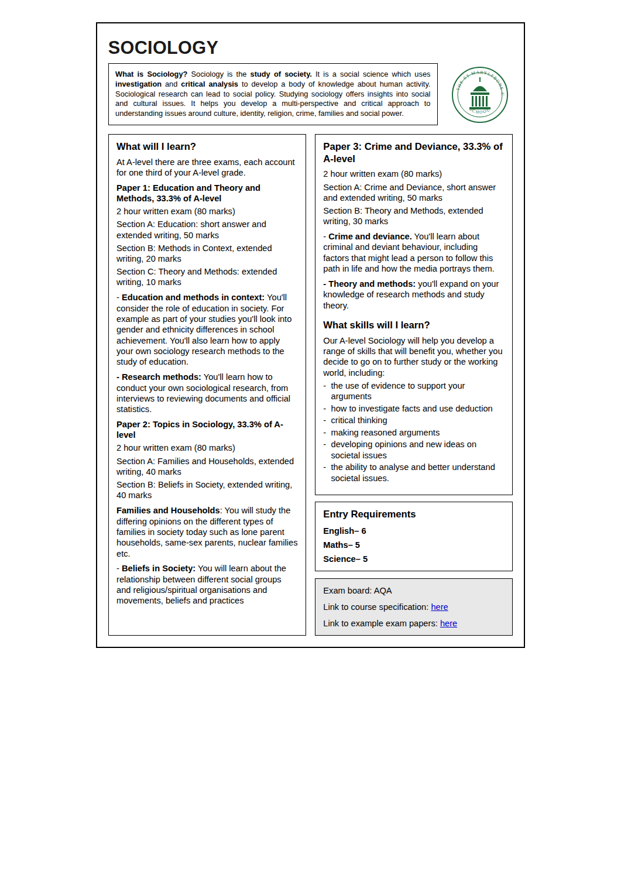SOCIOLOGY
What is Sociology? Sociology is the study of society. It is a social science which uses investigation and critical analysis to develop a body of knowledge about human activity. Sociological research can lead to social policy. Studying sociology offers insights into social and cultural issues. It helps you develop a multi-perspective and critical approach to understanding issues around culture, identity, religion, crime, families and social power.
THE ST MARYLEBONE CE SCHOOL
What will I learn?
At A-level there are three exams, each account for one third of your A-level grade.
Paper 1: Education and Theory and Methods, 33.3% of A-level
2 hour written exam (80 marks)
Section A: Education: short answer and extended writing, 50 marks
Section B: Methods in Context, extended writing, 20 marks
Section C: Theory and Methods: extended writing, 10 marks
- Education and methods in context: You'll consider the role of education in society. For example as part of your studies you'll look into gender and ethnicity differences in school achievement. You'll also learn how to apply your own sociology research methods to the study of education.
- Research methods: You'll learn how to conduct your own sociological research, from interviews to reviewing documents and official statistics.
Paper 2: Topics in Sociology, 33.3% of A-level
2 hour written exam (80 marks)
Section A: Families and Households, extended writing, 40 marks
Section B: Beliefs in Society, extended writing, 40 marks
Families and Households: You will study the differing opinions on the different types of families in society today such as lone parent households, same-sex parents, nuclear families etc.
- Beliefs in Society: You will learn about the relationship between different social groups and religious/spiritual organisations and movements, beliefs and practices
Paper 3: Crime and Deviance, 33.3% of A-level
2 hour written exam (80 marks)
Section A: Crime and Deviance, short answer and extended writing, 50 marks
Section B: Theory and Methods, extended writing, 30 marks
- Crime and deviance. You'll learn about criminal and deviant behaviour, including factors that might lead a person to follow this path in life and how the media portrays them.
- Theory and methods: you'll expand on your knowledge of research methods and study theory.
What skills will I learn?
Our A-level Sociology will help you develop a range of skills that will benefit you, whether you decide to go on to further study or the working world, including:
the use of evidence to support your arguments
how to investigate facts and use deduction
critical thinking
making reasoned arguments
developing opinions and new ideas on societal issues
the ability to analyse and better understand societal issues.
Entry Requirements
English– 6
Maths– 5
Science– 5
Exam board: AQA
Link to course specification: here
Link to example exam papers: here